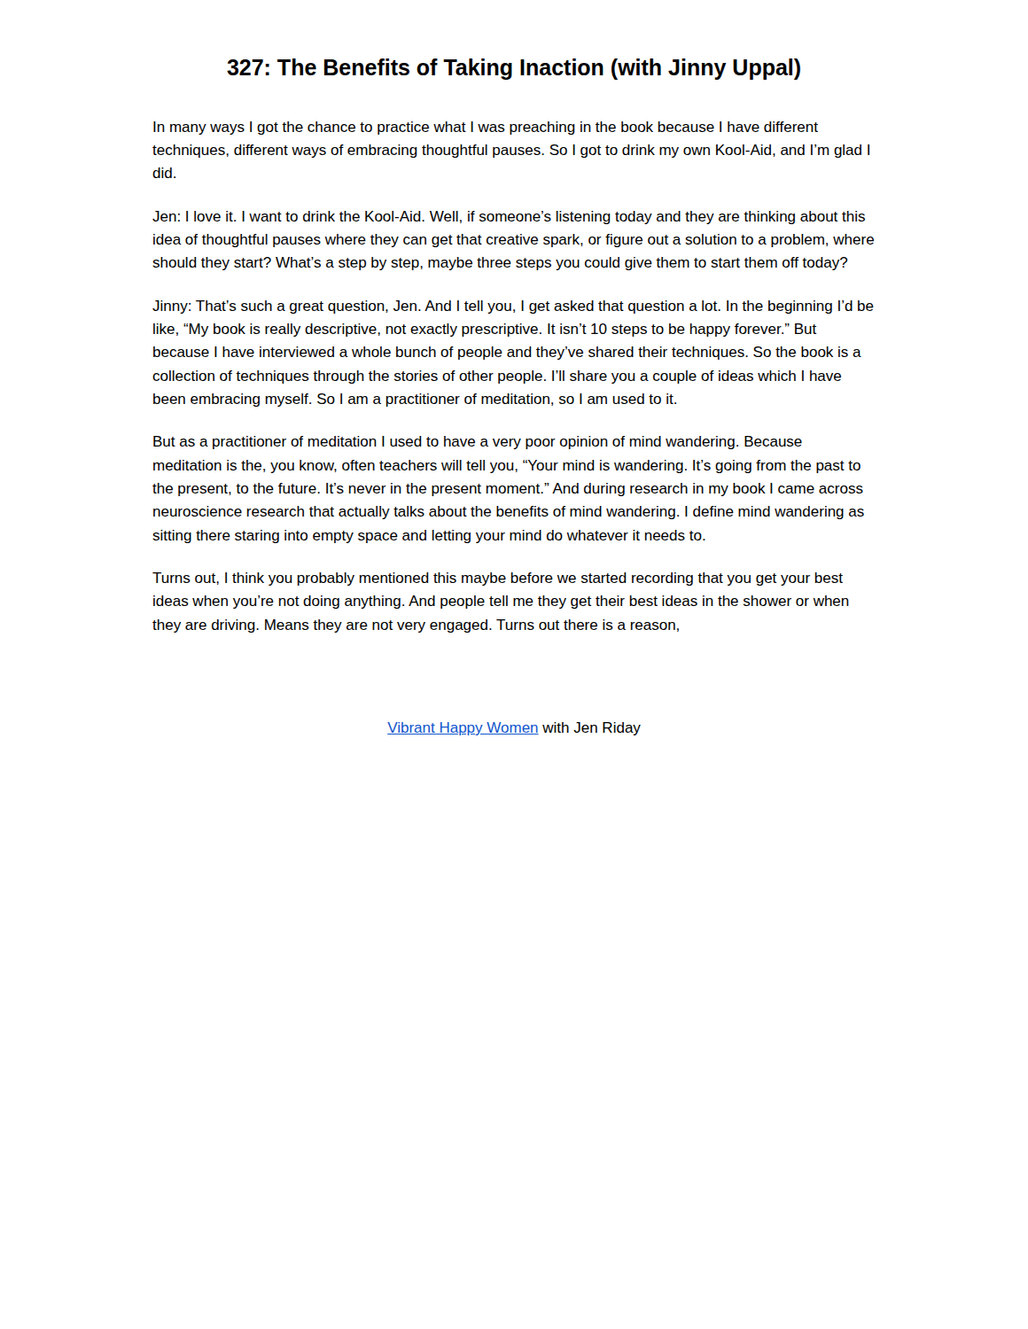327: The Benefits of Taking Inaction (with Jinny Uppal)
In many ways I got the chance to practice what I was preaching in the book because I have different techniques, different ways of embracing thoughtful pauses. So I got to drink my own Kool-Aid, and I’m glad I did.
Jen: I love it. I want to drink the Kool-Aid. Well, if someone’s listening today and they are thinking about this idea of thoughtful pauses where they can get that creative spark, or figure out a solution to a problem, where should they start? What’s a step by step, maybe three steps you could give them to start them off today?
Jinny: That’s such a great question, Jen. And I tell you, I get asked that question a lot. In the beginning I’d be like, “My book is really descriptive, not exactly prescriptive. It isn’t 10 steps to be happy forever.” But because I have interviewed a whole bunch of people and they’ve shared their techniques. So the book is a collection of techniques through the stories of other people. I’ll share you a couple of ideas which I have been embracing myself. So I am a practitioner of meditation, so I am used to it.
But as a practitioner of meditation I used to have a very poor opinion of mind wandering. Because meditation is the, you know, often teachers will tell you, “Your mind is wandering. It’s going from the past to the present, to the future. It’s never in the present moment.” And during research in my book I came across neuroscience research that actually talks about the benefits of mind wandering. I define mind wandering as sitting there staring into empty space and letting your mind do whatever it needs to.
Turns out, I think you probably mentioned this maybe before we started recording that you get your best ideas when you’re not doing anything. And people tell me they get their best ideas in the shower or when they are driving. Means they are not very engaged. Turns out there is a reason,
Vibrant Happy Women with Jen Riday